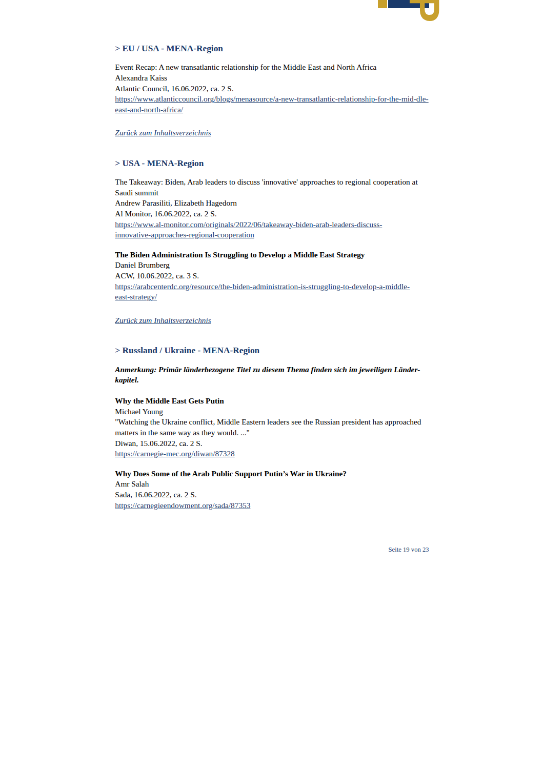SWP
> EU / USA - MENA-Region
Event Recap: A new transatlantic relationship for the Middle East and North Africa Alexandra Kaiss Atlantic Council, 16.06.2022, ca. 2 S. https://www.atlanticcouncil.org/blogs/menasource/a-new-transatlantic-relationship-for-the-mid-dle-east-and-north-africa/
Zurück zum Inhaltsverzeichnis
> USA - MENA-Region
The Takeaway: Biden, Arab leaders to discuss 'innovative' approaches to regional cooperation at Saudi summit Andrew Parasiliti, Elizabeth Hagedorn Al Monitor, 16.06.2022, ca. 2 S. https://www.al-monitor.com/originals/2022/06/takeaway-biden-arab-leaders-discuss-
innovative-approaches-regional-cooperation
The Biden Administration Is Struggling to Develop a Middle East Strategy Daniel Brumberg ACW, 10.06.2022, ca. 3 S. https://arabcenterdc.org/resource/the-biden-administration-is-struggling-to-develop-a-middle-
east-strategy/
Zurück zum Inhaltsverzeichnis
> Russland / Ukraine - MENA-Region
Anmerkung: Primär länderbezogene Titel zu diesem Thema finden sich im jeweiligen Länder-kapitel.
Why the Middle East Gets Putin Michael Young "Watching the Ukraine conflict, Middle Eastern leaders see the Russian president has approached matters in the same way as they would. ..." Diwan, 15.06.2022, ca. 2 S. https://carnegie-mec.org/diwan/87328
Why Does Some of the Arab Public Support Putin’s War in Ukraine? Amr Salah Sada, 16.06.2022, ca. 2 S. https://carnegieendowment.org/sada/87353
Seite 19 von 23